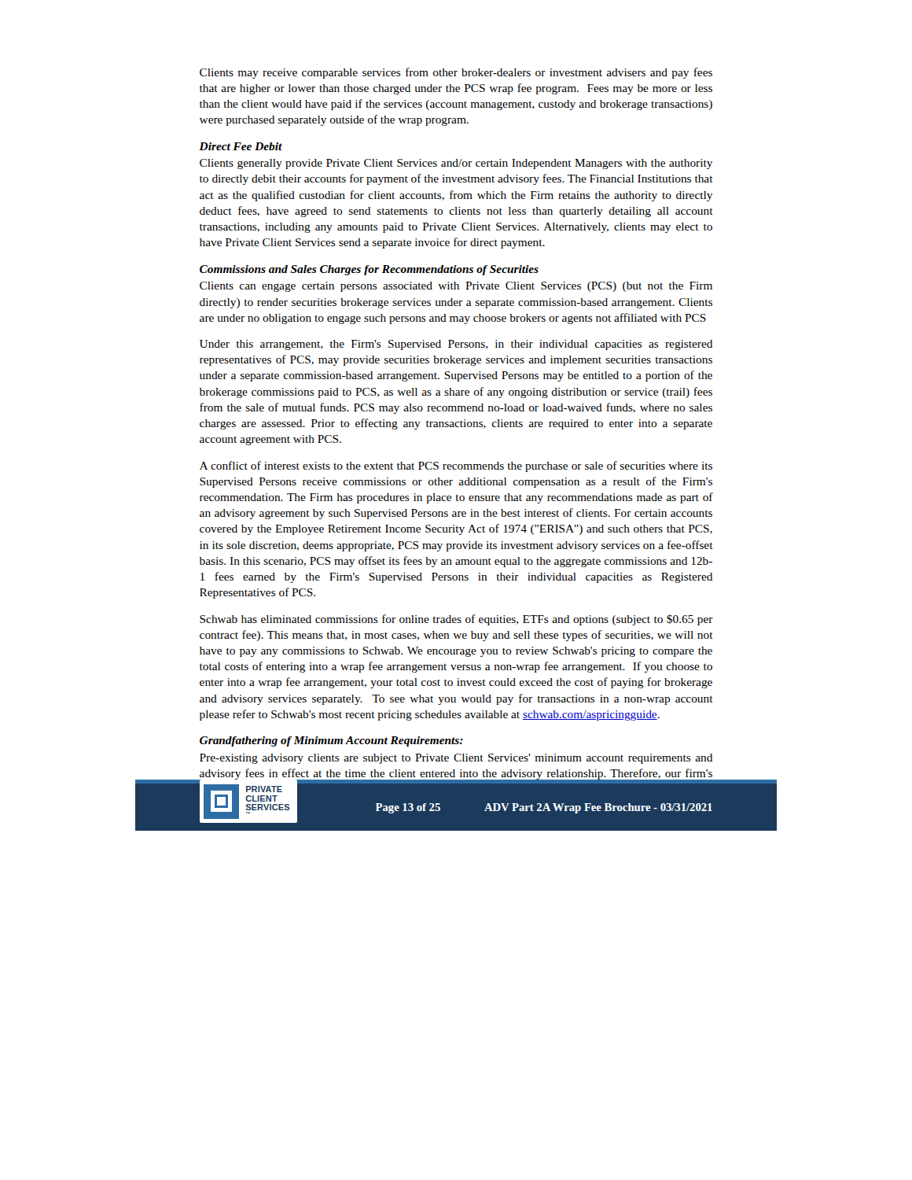Clients may receive comparable services from other broker-dealers or investment advisers and pay fees that are higher or lower than those charged under the PCS wrap fee program. Fees may be more or less than the client would have paid if the services (account management, custody and brokerage transactions) were purchased separately outside of the wrap program.
Direct Fee Debit
Clients generally provide Private Client Services and/or certain Independent Managers with the authority to directly debit their accounts for payment of the investment advisory fees. The Financial Institutions that act as the qualified custodian for client accounts, from which the Firm retains the authority to directly deduct fees, have agreed to send statements to clients not less than quarterly detailing all account transactions, including any amounts paid to Private Client Services. Alternatively, clients may elect to have Private Client Services send a separate invoice for direct payment.
Commissions and Sales Charges for Recommendations of Securities
Clients can engage certain persons associated with Private Client Services (PCS) (but not the Firm directly) to render securities brokerage services under a separate commission-based arrangement. Clients are under no obligation to engage such persons and may choose brokers or agents not affiliated with PCS
Under this arrangement, the Firm's Supervised Persons, in their individual capacities as registered representatives of PCS, may provide securities brokerage services and implement securities transactions under a separate commission-based arrangement. Supervised Persons may be entitled to a portion of the brokerage commissions paid to PCS, as well as a share of any ongoing distribution or service (trail) fees from the sale of mutual funds. PCS may also recommend no-load or load-waived funds, where no sales charges are assessed. Prior to effecting any transactions, clients are required to enter into a separate account agreement with PCS.
A conflict of interest exists to the extent that PCS recommends the purchase or sale of securities where its Supervised Persons receive commissions or other additional compensation as a result of the Firm's recommendation. The Firm has procedures in place to ensure that any recommendations made as part of an advisory agreement by such Supervised Persons are in the best interest of clients. For certain accounts covered by the Employee Retirement Income Security Act of 1974 ("ERISA") and such others that PCS, in its sole discretion, deems appropriate, PCS may provide its investment advisory services on a fee-offset basis. In this scenario, PCS may offset its fees by an amount equal to the aggregate commissions and 12b-1 fees earned by the Firm's Supervised Persons in their individual capacities as Registered Representatives of PCS.
Schwab has eliminated commissions for online trades of equities, ETFs and options (subject to $0.65 per contract fee). This means that, in most cases, when we buy and sell these types of securities, we will not have to pay any commissions to Schwab. We encourage you to review Schwab's pricing to compare the total costs of entering into a wrap fee arrangement versus a non-wrap fee arrangement. If you choose to enter into a wrap fee arrangement, your total cost to invest could exceed the cost of paying for brokerage and advisory services separately. To see what you would pay for transactions in a non-wrap account please refer to Schwab's most recent pricing schedules available at schwab.com/aspricingguide.
Grandfathering of Minimum Account Requirements:
Pre-existing advisory clients are subject to Private Client Services' minimum account requirements and advisory fees in effect at the time the client entered into the advisory relationship. Therefore, our firm's minimum account requirements will differ among clients.
PRIVATE CLIENT SERVICES™
Page 13 of 25 ADV Part 2A Wrap Fee Brochure - 03/31/2021